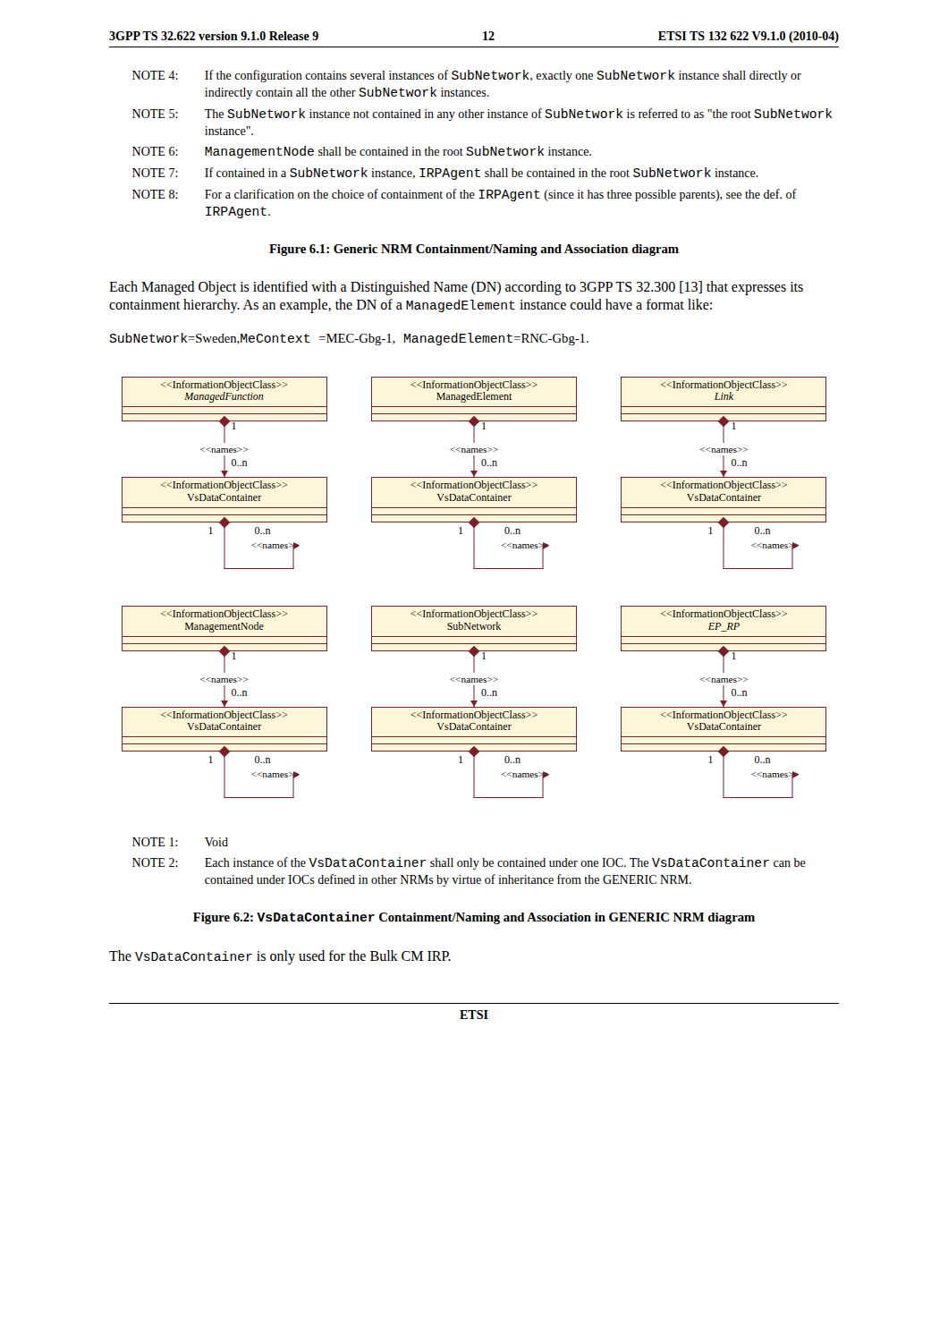3GPP TS 32.622 version 9.1.0 Release 9
12
ETSI TS 132 622 V9.1.0 (2010-04)
NOTE 4:
If the configuration contains several instances of SubNetwork, exactly one SubNetwork instance shall directly or indirectly contain all the other SubNetwork instances.
NOTE 5:
The SubNetwork instance not contained in any other instance of SubNetwork is referred to as "the root SubNetwork instance".
NOTE 6:
ManagementNode shall be contained in the root SubNetwork instance.
NOTE 7:
If contained in a SubNetwork instance, IRPAgent shall be contained in the root SubNetwork instance.
NOTE 8:
For a clarification on the choice of containment of the IRPAgent (since it has three possible parents), see the def. of IRPAgent.
Figure 6.1: Generic NRM Containment/Naming and Association diagram
Each Managed Object is identified with a Distinguished Name (DN) according to 3GPP TS 32.300 [13] that expresses its containment hierarchy. As an example, the DN of a ManagedElement instance could have a format like:
SubNetwork=Sweden, MeContext =MEC-Gbg-1, ManagedElement=RNC-Gbg-1.
<<InformationObjectClass>>
ManagedFunction
1
<<names>>
0..n
<<InformationObjectClass>>
VsDataContainer
1
0..n
<<names>>
<<InformationObjectClass>>
ManagedElement
1
<<names>>
0..n
<<InformationObjectClass>>
VsDataContainer
1
0..n
<<names>>
<<InformationObjectClass>>
Link
1
<<names>>
0..n
<<InformationObjectClass>>
VsDataContainer
1
0..n
<<names>>
<<InformationObjectClass>>
ManagementNode
1
<<names>>
0..n
<<InformationObjectClass>>
VsDataContainer
1
0..n
<<names>>
<<InformationObjectClass>>
SubNetwork
1
<<names>>
0..n
<<InformationObjectClass>>
VsDataContainer
1
0..n
<<names>>
<<InformationObjectClass>>
EP_RP
1
<<names>>
0..n
<<InformationObjectClass>>
VsDataContainer
1
0..n
<<names>>
NOTE 1:
Void
NOTE 2:
Each instance of the VsDataContainer shall only be contained under one IOC. The VsDataContainer can be contained under IOCs defined in other NRMs by virtue of inheritance from the GENERIC NRM.
Figure 6.2: VsDataContainer Containment/Naming and Association in GENERIC NRM diagram
The VsDataContainer is only used for the Bulk CM IRP.
ETSI